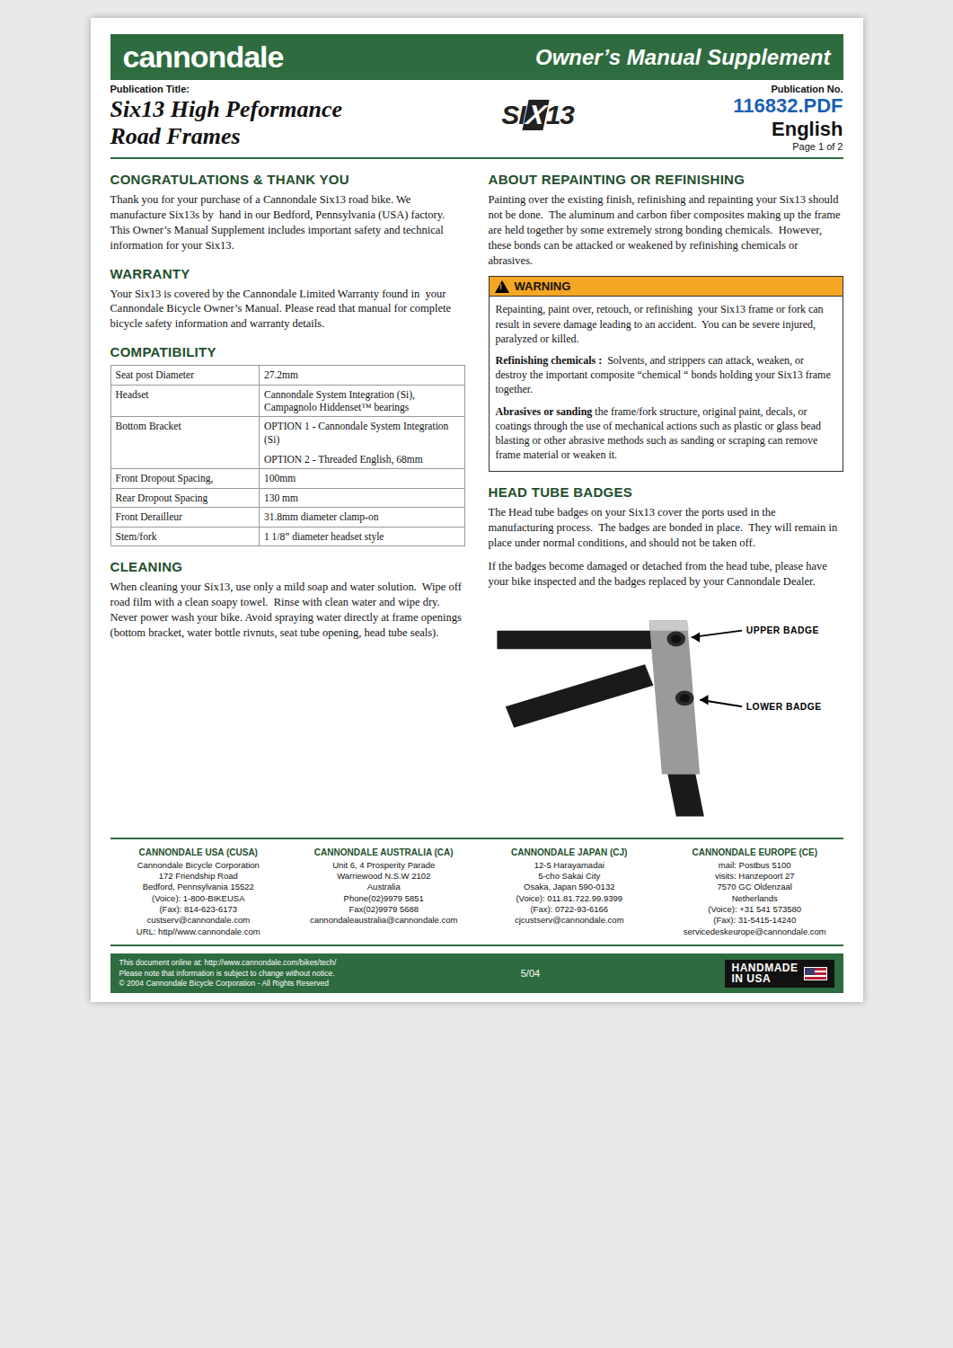cannondale
Owner’s Manual Supplement
Publication Title: Publication No.
Six13 High Peformance
Road Frames
SIX13
116832.PDF
English
Page 1 of 2
CONGRATULATIONS & THANK YOU
Thank you for your purchase of a Cannondale Six13 road bike. We manufacture Six13s by hand in our Bedford, Pennsylvania (USA) factory. This Owner’s Manual Supplement includes important safety and technical information for your Six13.
WARRANTY
Your Six13 is covered by the Cannondale Limited Warranty found in your Cannondale Bicycle Owner’s Manual. Please read that manual for complete bicycle safety information and warranty details.
COMPATIBILITY
| Seat post Diameter | 27.2mm |
| Headset | Cannondale System Integration (Si), Campagnolo Hiddenset™ bearings |
| Bottom Bracket | OPTION 1 - Cannondale System Integration (Si) OPTION 2 - Threaded English, 68mm |
| Front Dropout Spacing, | 100mm |
| Rear Dropout Spacing | 130 mm |
| Front Derailleur | 31.8mm diameter clamp-on |
| Stem/fork | 1 1/8” diameter headset style |
CLEANING
When cleaning your Six13, use only a mild soap and water solution. Wipe off road film with a clean soapy towel. Rinse with clean water and wipe dry. Never power wash your bike. Avoid spraying water directly at frame openings (bottom bracket, water bottle rivnuts, seat tube opening, head tube seals).
ABOUT REPAINTING OR REFINISHING
Painting over the existing finish, refinishing and repainting your Six13 should not be done. The aluminum and carbon fiber composites making up the frame are held together by some extremely strong bonding chemicals. However, these bonds can be attacked or weakened by refinishing chemicals or abrasives.
WARNING
Repainting, paint over, retouch, or refinishing your Six13 frame or fork can result in severe damage leading to an accident. You can be severe injured, paralyzed or killed.
Refinishing chemicals : Solvents, and strippers can attack, weaken, or destroy the important composite “chemical “ bonds holding your Six13 frame together.
Abrasives or sanding the frame/fork structure, original paint, decals, or coatings through the use of mechanical actions such as plastic or glass bead blasting or other abrasive methods such as sanding or scraping can remove frame material or weaken it.
HEAD TUBE BADGES
The Head tube badges on your Six13 cover the ports used in the manufacturing process. The badges are bonded in place. They will remain in place under normal conditions, and should not be taken off.
If the badges become damaged or detached from the head tube, please have your bike inspected and the badges replaced by your Cannondale Dealer.
UPPER BADGE LOWER BADGE
CANNONDALE USA (CUSA) Cannondale Bicycle Corporation
172 Friendship Road
Bedford, Pennsylvania 15522
(Voice): 1-800-BIKEUSA
(Fax): 814-623-6173
custserv@cannondale.com
URL: http//www.cannondale.com
CANNONDALE AUSTRALIA (CA) Unit 6, 4 Prosperity Parade
Warriewood N.S.W 2102
Australia
Phone(02)9979 5851
Fax(02)9979 5688
cannondaleaustralia@cannondale.com
CANNONDALE JAPAN (CJ) 12-5 Harayamadai
5-cho Sakai City
Osaka, Japan 590-0132
(Voice): 011.81.722.99.9399
(Fax): 0722-93-6166
cjcustserv@cannondale.com
CANNONDALE EUROPE (CE) mail: Postbus 5100
visits: Hanzepoort 27
7570 GC Oldenzaal
Netherlands
(Voice): +31 541 573580
(Fax): 31-5415-14240
servicedeskeurope@cannondale.com
This document online at: http://www.cannondale.com/bikes/tech/
Please note that information is subject to change without notice.
© 2004 Cannondale Bicycle Corporation - All Rights Reserved
5/04
HANDMADE
IN USA